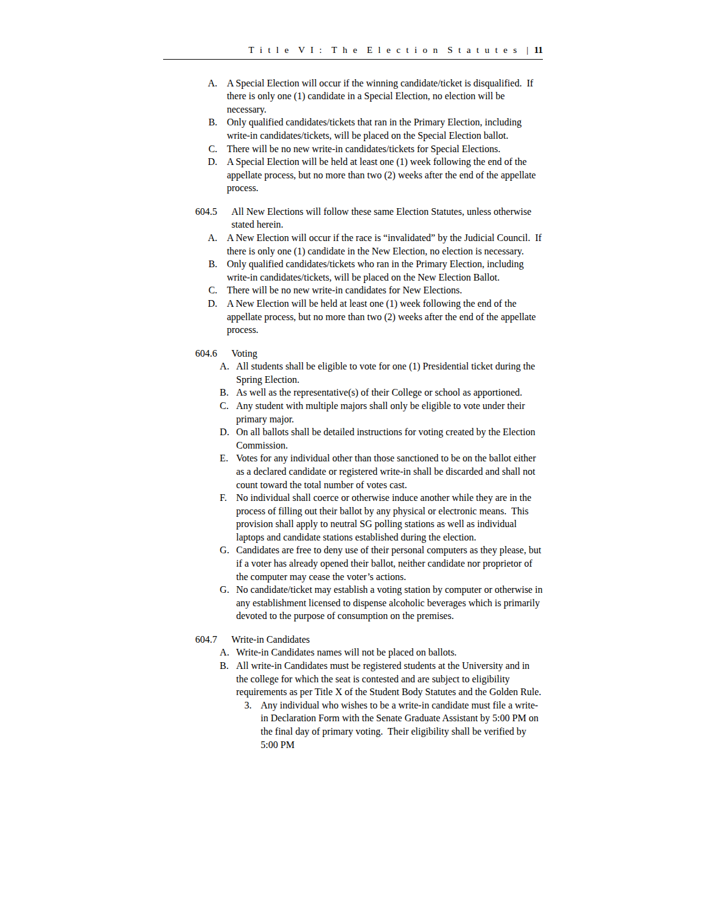T i t l e V I : T h e E l e c t i o n S t a t u t e s | 11
A Special Election will occur if the winning candidate/ticket is disqualified. If there is only one (1) candidate in a Special Election, no election will be necessary.
Only qualified candidates/tickets that ran in the Primary Election, including write-in candidates/tickets, will be placed on the Special Election ballot.
There will be no new write-in candidates/tickets for Special Elections.
A Special Election will be held at least one (1) week following the end of the appellate process, but no more than two (2) weeks after the end of the appellate process.
604.5
All New Elections will follow these same Election Statutes, unless otherwise stated herein.
A New Election will occur if the race is “invalidated” by the Judicial Council. If there is only one (1) candidate in the New Election, no election is necessary.
Only qualified candidates/tickets who ran in the Primary Election, including write-in candidates/tickets, will be placed on the New Election Ballot.
There will be no new write-in candidates for New Elections.
A New Election will be held at least one (1) week following the end of the appellate process, but no more than two (2) weeks after the end of the appellate process.
604.6
Voting
A.
All students shall be eligible to vote for one (1) Presidential ticket during the Spring Election.
B.
As well as the representative(s) of their College or school as apportioned.
C.
Any student with multiple majors shall only be eligible to vote under their primary major.
D.
On all ballots shall be detailed instructions for voting created by the Election Commission.
E.
Votes for any individual other than those sanctioned to be on the ballot either as a declared candidate or registered write-in shall be discarded and shall not count toward the total number of votes cast.
F.
No individual shall coerce or otherwise induce another while they are in the process of filling out their ballot by any physical or electronic means. This provision shall apply to neutral SG polling stations as well as individual laptops and candidate stations established during the election.
G.
Candidates are free to deny use of their personal computers as they please, but if a voter has already opened their ballot, neither candidate nor proprietor of the computer may cease the voter’s actions.
G.
No candidate/ticket may establish a voting station by computer or otherwise in any establishment licensed to dispense alcoholic beverages which is primarily devoted to the purpose of consumption on the premises.
604.7
Write-in Candidates
A.
Write-in Candidates names will not be placed on ballots.
B.
All write-in Candidates must be registered students at the University and in the college for which the seat is contested and are subject to eligibility requirements as per Title X of the Student Body Statutes and the Golden Rule.
3.
Any individual who wishes to be a write-in candidate must file a write-in Declaration Form with the Senate Graduate Assistant by 5:00 PM on the final day of primary voting. Their eligibility shall be verified by 5:00 PM